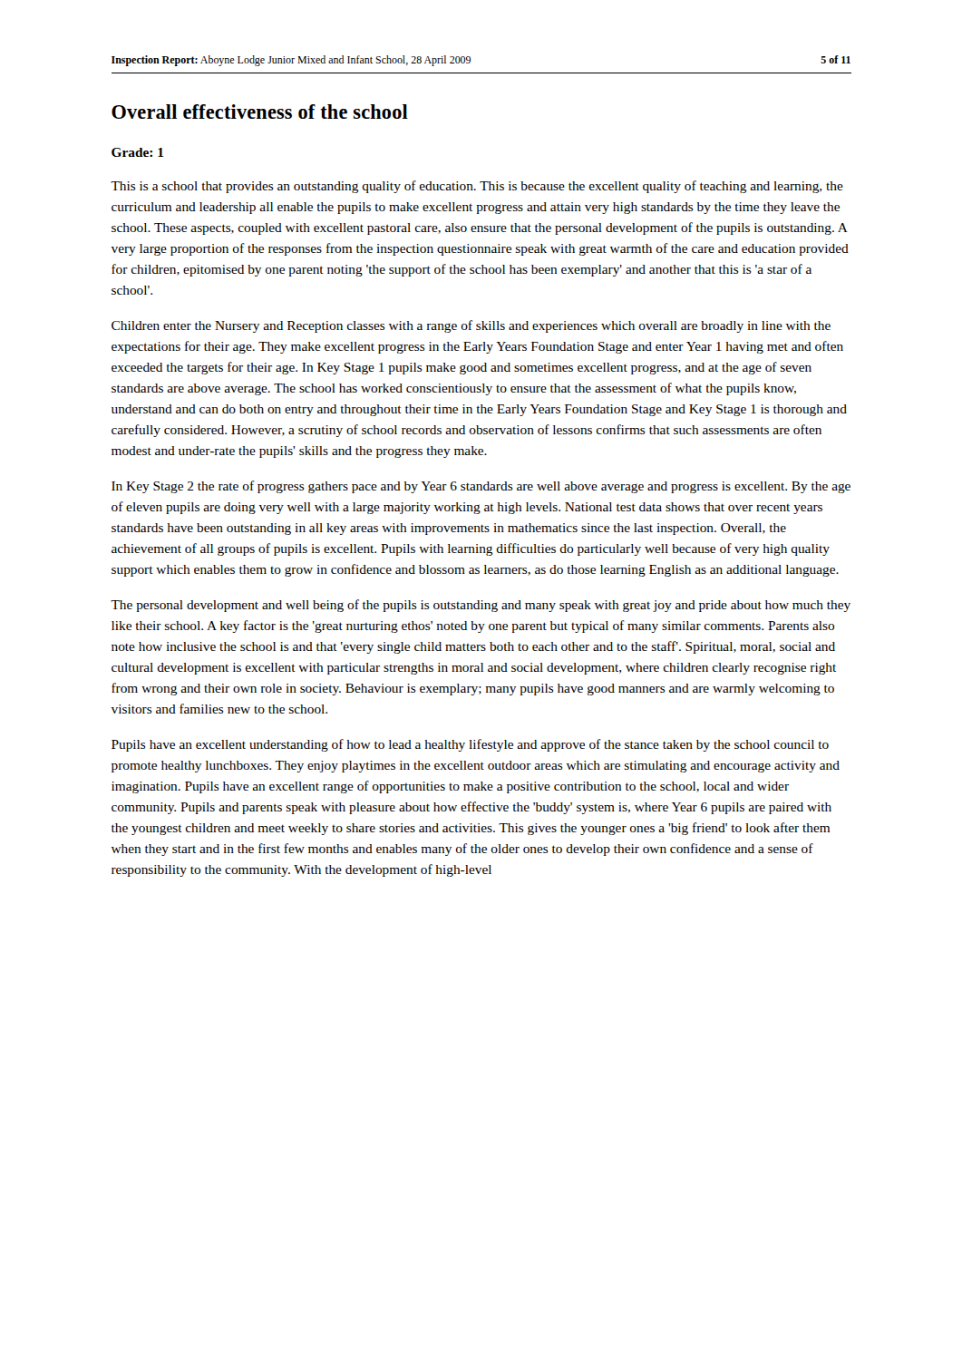Inspection Report: Aboyne Lodge Junior Mixed and Infant School, 28 April 2009
5 of 11
Overall effectiveness of the school
Grade: 1
This is a school that provides an outstanding quality of education. This is because the excellent quality of teaching and learning, the curriculum and leadership all enable the pupils to make excellent progress and attain very high standards by the time they leave the school. These aspects, coupled with excellent pastoral care, also ensure that the personal development of the pupils is outstanding. A very large proportion of the responses from the inspection questionnaire speak with great warmth of the care and education provided for children, epitomised by one parent noting 'the support of the school has been exemplary' and another that this is 'a star of a school'.
Children enter the Nursery and Reception classes with a range of skills and experiences which overall are broadly in line with the expectations for their age. They make excellent progress in the Early Years Foundation Stage and enter Year 1 having met and often exceeded the targets for their age. In Key Stage 1 pupils make good and sometimes excellent progress, and at the age of seven standards are above average. The school has worked conscientiously to ensure that the assessment of what the pupils know, understand and can do both on entry and throughout their time in the Early Years Foundation Stage and Key Stage 1 is thorough and carefully considered. However, a scrutiny of school records and observation of lessons confirms that such assessments are often modest and under-rate the pupils' skills and the progress they make.
In Key Stage 2 the rate of progress gathers pace and by Year 6 standards are well above average and progress is excellent. By the age of eleven pupils are doing very well with a large majority working at high levels. National test data shows that over recent years standards have been outstanding in all key areas with improvements in mathematics since the last inspection. Overall, the achievement of all groups of pupils is excellent. Pupils with learning difficulties do particularly well because of very high quality support which enables them to grow in confidence and blossom as learners, as do those learning English as an additional language.
The personal development and well being of the pupils is outstanding and many speak with great joy and pride about how much they like their school. A key factor is the 'great nurturing ethos' noted by one parent but typical of many similar comments. Parents also note how inclusive the school is and that 'every single child matters both to each other and to the staff'. Spiritual, moral, social and cultural development is excellent with particular strengths in moral and social development, where children clearly recognise right from wrong and their own role in society. Behaviour is exemplary; many pupils have good manners and are warmly welcoming to visitors and families new to the school.
Pupils have an excellent understanding of how to lead a healthy lifestyle and approve of the stance taken by the school council to promote healthy lunchboxes. They enjoy playtimes in the excellent outdoor areas which are stimulating and encourage activity and imagination. Pupils have an excellent range of opportunities to make a positive contribution to the school, local and wider community. Pupils and parents speak with pleasure about how effective the 'buddy' system is, where Year 6 pupils are paired with the youngest children and meet weekly to share stories and activities. This gives the younger ones a 'big friend' to look after them when they start and in the first few months and enables many of the older ones to develop their own confidence and a sense of responsibility to the community. With the development of high-level